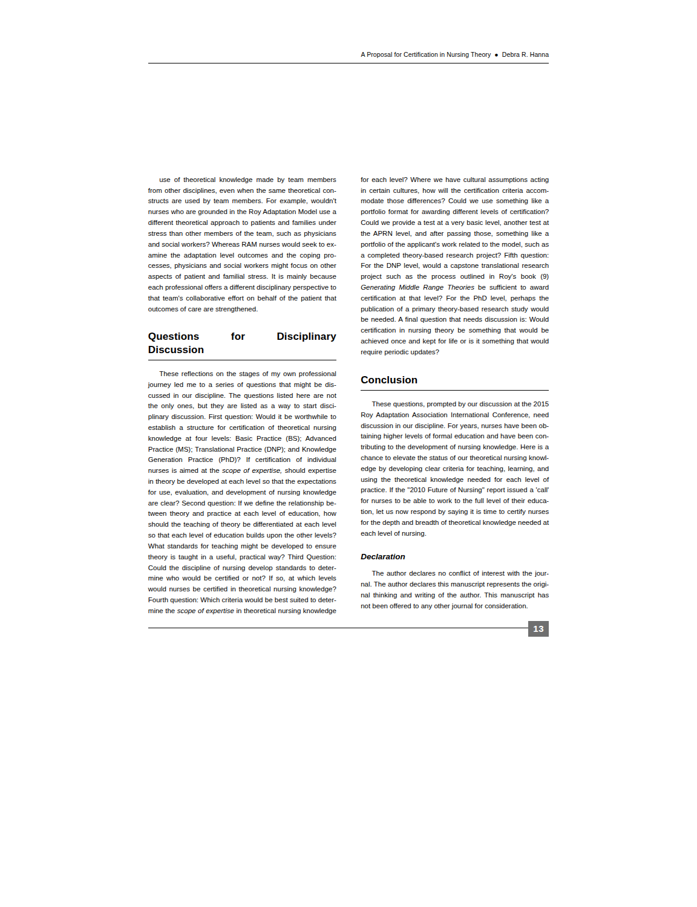A Proposal for Certification in Nursing Theory ● Debra R. Hanna
use of theoretical knowledge made by team members from other disciplines, even when the same theoretical constructs are used by team members. For example, wouldn't nurses who are grounded in the Roy Adaptation Model use a different theoretical approach to patients and families under stress than other members of the team, such as physicians and social workers? Whereas RAM nurses would seek to examine the adaptation level outcomes and the coping processes, physicians and social workers might focus on other aspects of patient and familial stress. It is mainly because each professional offers a different disciplinary perspective to that team's collaborative effort on behalf of the patient that outcomes of care are strengthened.
Questions for Disciplinary Discussion
These reflections on the stages of my own professional journey led me to a series of questions that might be discussed in our discipline. The questions listed here are not the only ones, but they are listed as a way to start disciplinary discussion. First question: Would it be worthwhile to establish a structure for certification of theoretical nursing knowledge at four levels: Basic Practice (BS); Advanced Practice (MS); Translational Practice (DNP); and Knowledge Generation Practice (PhD)? If certification of individual nurses is aimed at the scope of expertise, should expertise in theory be developed at each level so that the expectations for use, evaluation, and development of nursing knowledge are clear? Second question: If we define the relationship between theory and practice at each level of education, how should the teaching of theory be differentiated at each level so that each level of education builds upon the other levels? What standards for teaching might be developed to ensure theory is taught in a useful, practical way? Third Question: Could the discipline of nursing develop standards to determine who would be certified or not? If so, at which levels would nurses be certified in theoretical nursing knowledge? Fourth question: Which criteria would be best suited to determine the scope of expertise in theoretical nursing knowledge for each level? Where we have cultural assumptions acting in certain cultures, how will the certification criteria accommodate those differences? Could we use something like a portfolio format for awarding different levels of certification? Could we provide a test at a very basic level, another test at the APRN level, and after passing those, something like a portfolio of the applicant's work related to the model, such as a completed theory-based research project? Fifth question: For the DNP level, would a capstone translational research project such as the process outlined in Roy's book (9) Generating Middle Range Theories be sufficient to award certification at that level? For the PhD level, perhaps the publication of a primary theory-based research study would be needed. A final question that needs discussion is: Would certification in nursing theory be something that would be achieved once and kept for life or is it something that would require periodic updates?
Conclusion
These questions, prompted by our discussion at the 2015 Roy Adaptation Association International Conference, need discussion in our discipline. For years, nurses have been obtaining higher levels of formal education and have been contributing to the development of nursing knowledge. Here is a chance to elevate the status of our theoretical nursing knowledge by developing clear criteria for teaching, learning, and using the theoretical knowledge needed for each level of practice. If the "2010 Future of Nursing" report issued a 'call' for nurses to be able to work to the full level of their education, let us now respond by saying it is time to certify nurses for the depth and breadth of theoretical knowledge needed at each level of nursing.
Declaration
The author declares no conflict of interest with the journal. The author declares this manuscript represents the original thinking and writing of the author. This manuscript has not been offered to any other journal for consideration.
13